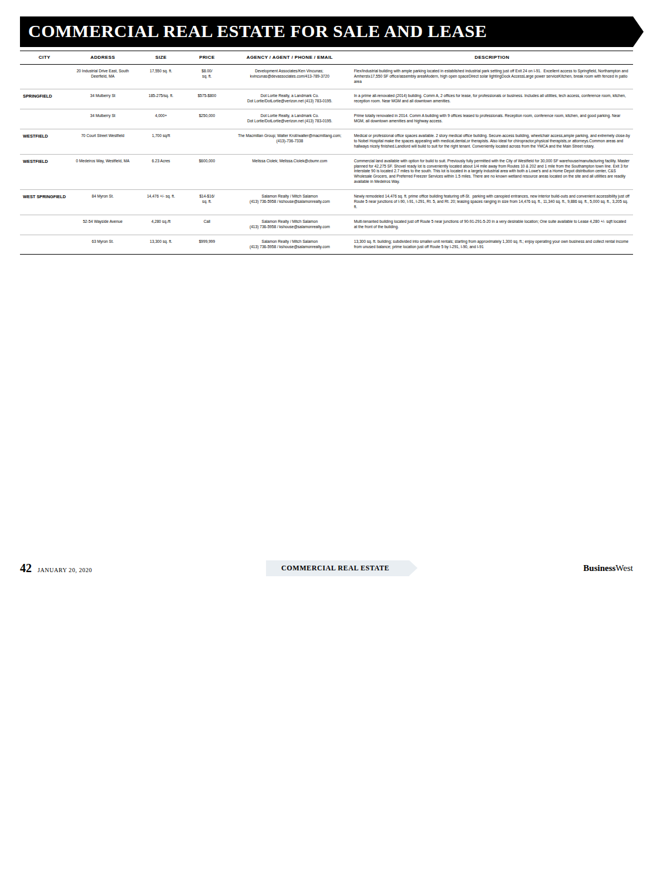COMMERCIAL REAL ESTATE FOR SALE AND LEASE
| CITY | ADDRESS | SIZE | PRICE | AGENCY / AGENT / PHONE / EMAIL | DESCRIPTION |
| --- | --- | --- | --- | --- | --- |
| | 20 Industrial Drive East, South Deerfield, MA | 17,550 sq. ft. | $8.00/ sq. ft. | Development Associates/Ken Vincunas; kvincunas@devassociates.com/413-789-3720 | Flex/Industrial building with ample parking located in established industrial park setting just off Exit 24 on I-91. Excellent access to Springfield, Northampton and Amherst±17,550 SF office/assembly areaModern, high open spaceDirect solar lightingDock AccessLarge power serviceKitchen, break room with fenced in patio area |
| SPRINGFIELD | 34 Mulberry St | 185-275/sq. ft. | $575-$800 | Dot Lortie Realty, a Landmark Co. Dot Lortie/DotLortie@verizon.net (413) 783-0195. | In a prime all-renovated (2014) building. Comm A, 2 offices for lease, for professionals or business. Includes all utilities, tech access, conference room, kitchen, reception room. Near MGM and all downtown amenities. |
| | 34 Mulberry St | 4,000+ | $250,000 | Dot Lortie Realty, a Landmark Co. Dot Lortie/DotLortie@verizon.net (413) 783-0195. | Prime totally renovated in 2014. Comm A building with 9 offices leased to professionals. Reception room, conference room, kitchen, and good parking. Near MGM, all downtown amenities and highway access. |
| WESTFIELD | 70 Court Street Westfield | 1,700 sq/ft | | The Macmillan Group; Walter Kroll/walter@macmillang.com; (413)-736-7338 | Medical or professional office spaces available. 2 story medical office building. Secure-access building, wheelchair access,ample parking, and extremely close-by to Nobel Hospital make the spaces appealing with medical,dental,or therapists. Also ideal for chiropractor,physical therapists,or attorneys.Common areas and hallways nicely finished.Landlord will build to suit for the right tenant. Conveniently located across from the YMCA and the Main Street rotary. |
| WESTFIELD | 0 Medeiros Way, Westfield, MA | 6.23 Acres | $600,000 | Melissa Ciolek; Melissa.Ciolek@cbumr.com | Commercial land available with option for build to suit. Previously fully permitted with the City of Westfield for 30,000 SF warehouse/manufacturing facility. Master planned for 42,275 SF. Shovel ready lot is conveniently located about 1/4 mile away from Routes 10 & 202 and 1 mile from the Southampton town line. Exit 3 for Interstate 90 is located 2.7 miles to the south. This lot is located in a largely industrial area with both a Lowe's and a Home Depot distribution center, C&S Wholesale Grocers, and Preferred Freezer Services within 1.5 miles. There are no known wetland resource areas located on the site and all utilities are readily available in Medeiros Way. |
| WEST SPRINGFIELD | 84 Myron St. | 14,476 +/- sq. ft. | $14-$16/ sq. ft. | Salamon Realty / Mitch Salamon (413) 736-5958 / kshouse@salamonrealty.com | Newly remodeled 14,476 sq. ft. prime office building featuring off-St. parking with canopied entrances, new interior build-outs and convenient accessibility just off Route 5 near junctions of I-90, I-91, I-291, Rt. 5, and Rt. 20; leasing spaces ranging in size from 14,476 sq. ft., 11,340 sq. ft., 9,886 sq. ft., 5,000 sq. ft., 3,205 sq. ft. |
| | 52-54 Wayside Avenue | 4,280 sq./ft | Call | Salamon Realty / Mitch Salamon (413) 736-5958 / kshouse@salamonrealty.com | Multi-tenanted building located just off Route 5 near junctions of 90-91-291-5-20 in a very desirable location; One suite available to Lease 4,280 +/- sqft located at the front of the building. |
| | 63 Myron St. | 13,300 sq. ft. | $999,999 | Salamon Realty / Mitch Salamon (413) 736-5958 / kshouse@salamonrealty.com | 13,300 sq. ft. building; subdivided into smaller-unit rentals; starting from approximately 1,300 sq. ft.; enjoy operating your own business and collect rental income from unused balance; prime location just off Route 5 by I-291, I-90, and I-91 |
42 JANUARY 20, 2020
COMMERCIAL REAL ESTATE
Business West